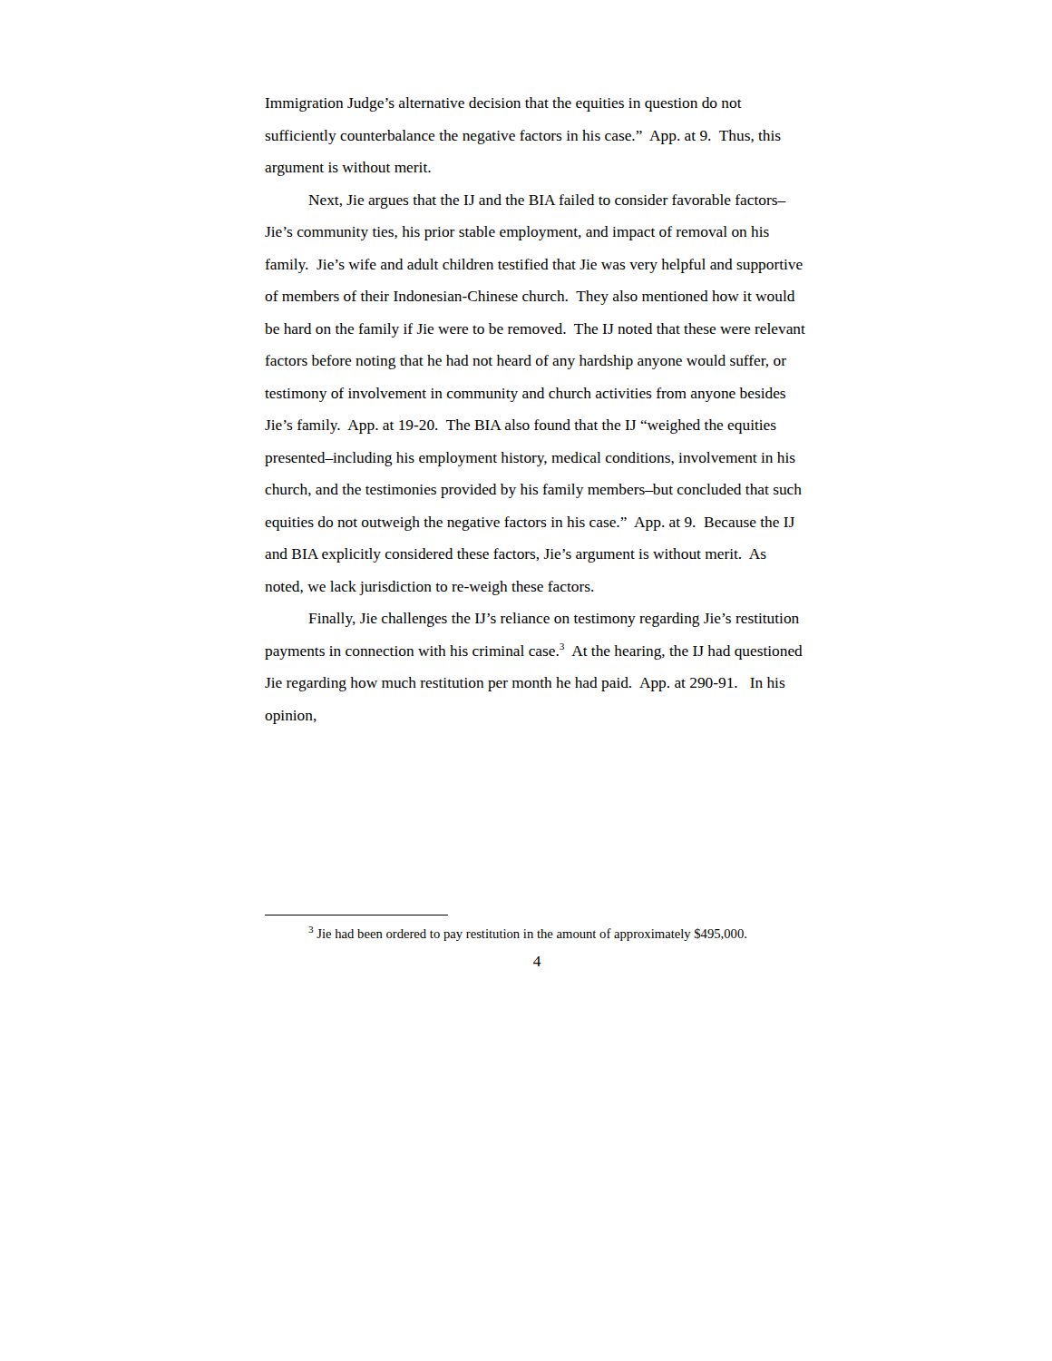Immigration Judge’s alternative decision that the equities in question do not sufficiently counterbalance the negative factors in his case.” App. at 9. Thus, this argument is without merit.
Next, Jie argues that the IJ and the BIA failed to consider favorable factors–Jie’s community ties, his prior stable employment, and impact of removal on his family. Jie’s wife and adult children testified that Jie was very helpful and supportive of members of their Indonesian-Chinese church. They also mentioned how it would be hard on the family if Jie were to be removed. The IJ noted that these were relevant factors before noting that he had not heard of any hardship anyone would suffer, or testimony of involvement in community and church activities from anyone besides Jie’s family. App. at 19-20. The BIA also found that the IJ “weighed the equities presented–including his employment history, medical conditions, involvement in his church, and the testimonies provided by his family members–but concluded that such equities do not outweigh the negative factors in his case.” App. at 9. Because the IJ and BIA explicitly considered these factors, Jie’s argument is without merit. As noted, we lack jurisdiction to re-weigh these factors.
Finally, Jie challenges the IJ’s reliance on testimony regarding Jie’s restitution payments in connection with his criminal case.3 At the hearing, the IJ had questioned Jie regarding how much restitution per month he had paid. App. at 290-91. In his opinion,
3 Jie had been ordered to pay restitution in the amount of approximately $495,000.
4